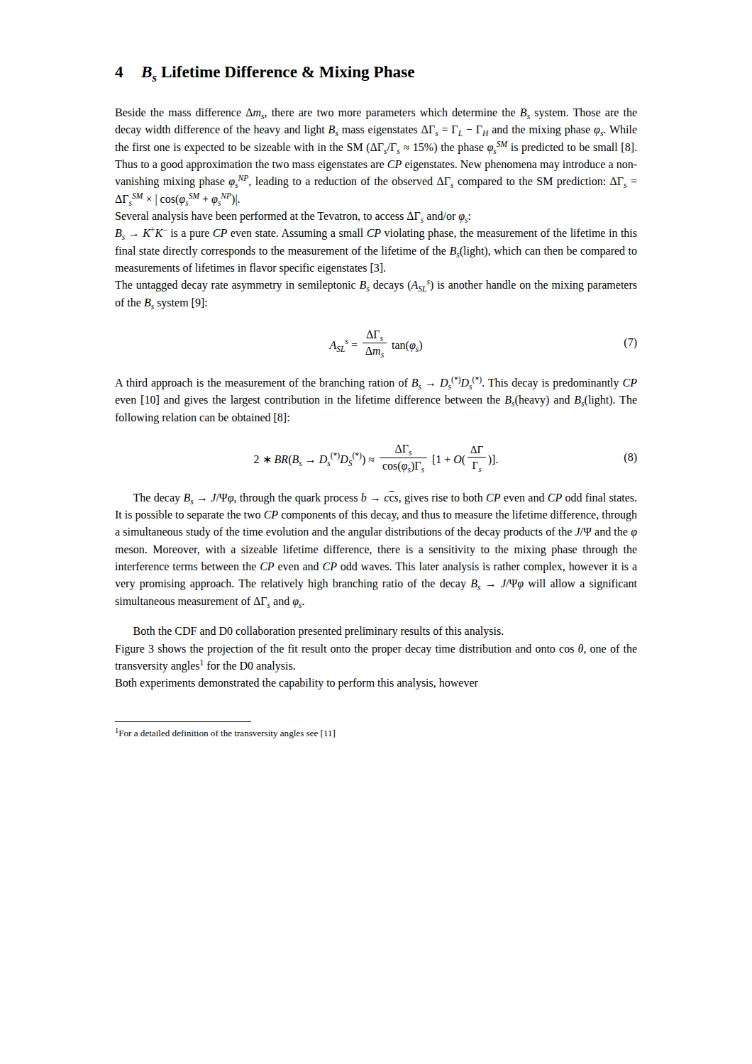4 Bs Lifetime Difference & Mixing Phase
Beside the mass difference Δms, there are two more parameters which determine the Bs system. Those are the decay width difference of the heavy and light Bs mass eigenstates ΔΓs = ΓL − ΓH and the mixing phase φs. While the first one is expected to be sizeable with in the SM (ΔΓs/Γs ≈ 15%) the phase φsSM is predicted to be small [8]. Thus to a good approximation the two mass eigenstates are CP eigenstates. New phenomena may introduce a non-vanishing mixing phase φsNP, leading to a reduction of the observed ΔΓs compared to the SM prediction: ΔΓs = ΔΓsSM × | cos(φsSM + φsNP)|.
Several analysis have been performed at the Tevatron, to access ΔΓs and/or φs:
Bs → K+K− is a pure CP even state. Assuming a small CP violating phase, the measurement of the lifetime in this final state directly corresponds to the measurement of the lifetime of the Bs(light), which can then be compared to measurements of lifetimes in flavor specific eigenstates [3].
The untagged decay rate asymmetry in semileptonic Bs decays (ASLs) is another handle on the mixing parameters of the Bs system [9]:
ASLs = ΔΓs Δms tan(φs) (7)
A third approach is the measurement of the branching ration of Bs → Ds(*)Ds(*). This decay is predominantly CP even [10] and gives the largest contribution in the lifetime difference between the Bs(heavy) and Bs(light). The following relation can be obtained [8]:
2 ∗ BR(Bs → Ds(*)DS(*)) ≈ ΔΓs cos(φs)Γs [1 + O(ΔΓ Γs)]. (8)
The decay Bs → J/Ψφ, through the quark process b → ccs, gives rise to both CP even and CP odd final states. It is possible to separate the two CP components of this decay, and thus to measure the lifetime difference, through a simultaneous study of the time evolution and the angular distributions of the decay products of the J/Ψ and the φ meson. Moreover, with a sizeable lifetime difference, there is a sensitivity to the mixing phase through the interference terms between the CP even and CP odd waves. This later analysis is rather complex, however it is a very promising approach. The relatively high branching ratio of the decay Bs → J/Ψφ will allow a significant simultaneous measurement of ΔΓs and φs.
Both the CDF and D0 collaboration presented preliminary results of this analysis.
Figure 3 shows the projection of the fit result onto the proper decay time distribution and onto cos θ, one of the transversity angles1 for the D0 analysis.
Both experiments demonstrated the capability to perform this analysis, however
1For a detailed definition of the transversity angles see [11]